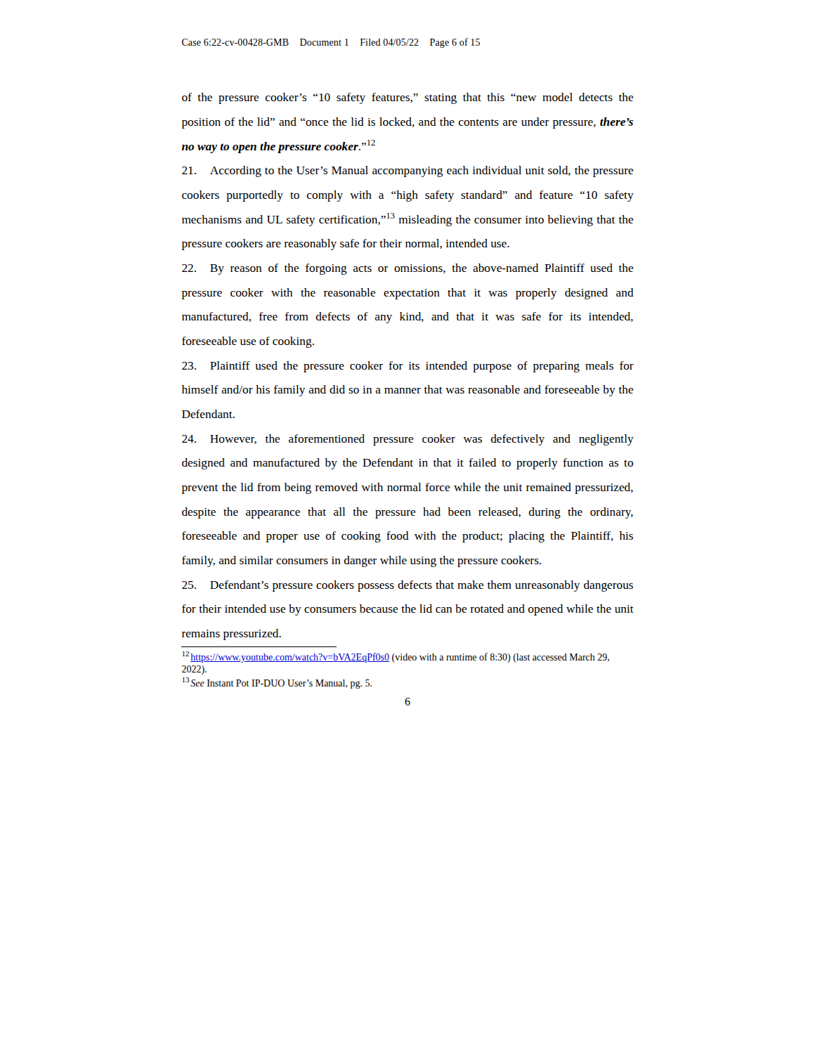Case 6:22-cv-00428-GMB Document 1 Filed 04/05/22 Page 6 of 15
of the pressure cooker’s “10 safety features,” stating that this “new model detects the position of the lid” and “once the lid is locked, and the contents are under pressure, there’s no way to open the pressure cooker.”12
21. According to the User’s Manual accompanying each individual unit sold, the pressure cookers purportedly to comply with a “high safety standard” and feature “10 safety mechanisms and UL safety certification,”13 misleading the consumer into believing that the pressure cookers are reasonably safe for their normal, intended use.
22. By reason of the forgoing acts or omissions, the above-named Plaintiff used the pressure cooker with the reasonable expectation that it was properly designed and manufactured, free from defects of any kind, and that it was safe for its intended, foreseeable use of cooking.
23. Plaintiff used the pressure cooker for its intended purpose of preparing meals for himself and/or his family and did so in a manner that was reasonable and foreseeable by the Defendant.
24. However, the aforementioned pressure cooker was defectively and negligently designed and manufactured by the Defendant in that it failed to properly function as to prevent the lid from being removed with normal force while the unit remained pressurized, despite the appearance that all the pressure had been released, during the ordinary, foreseeable and proper use of cooking food with the product; placing the Plaintiff, his family, and similar consumers in danger while using the pressure cookers.
25. Defendant’s pressure cookers possess defects that make them unreasonably dangerous for their intended use by consumers because the lid can be rotated and opened while the unit remains pressurized.
12https://www.youtube.com/watch?v=bVA2EqPf0s0 (video with a runtime of 8:30) (last accessed March 29, 2022).
13See Instant Pot IP-DUO User’s Manual, pg. 5.
6